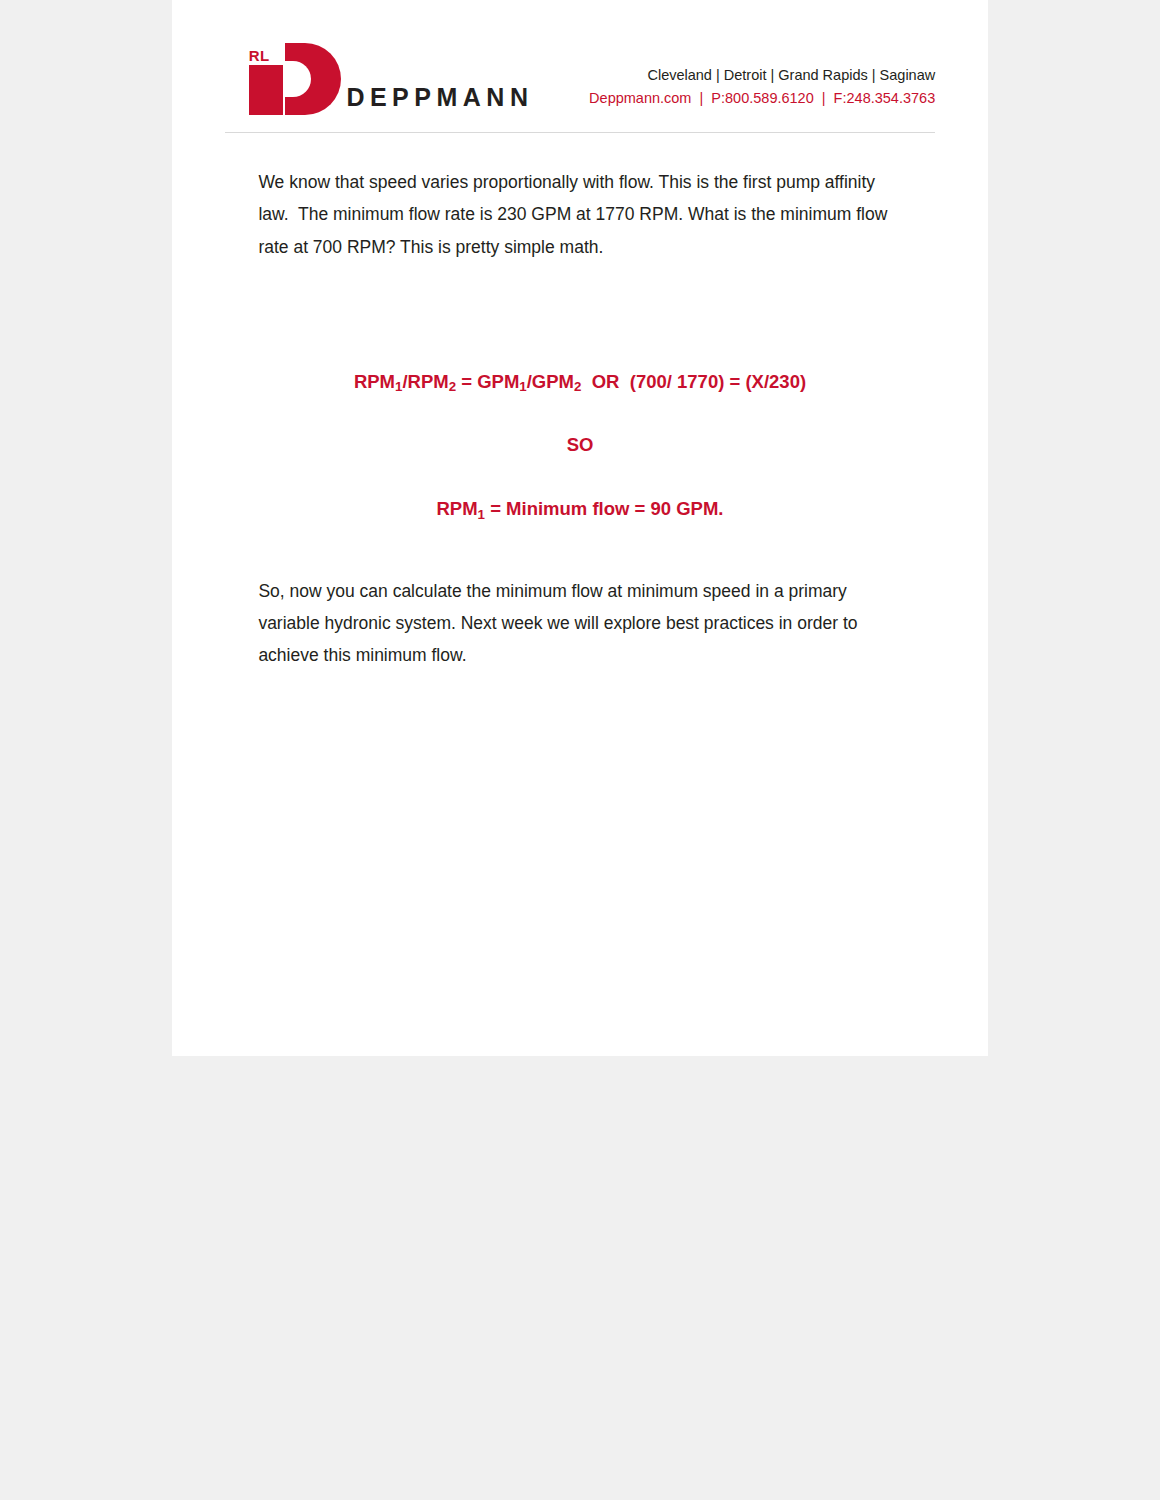RL
DEPPMANN
Cleveland | Detroit | Grand Rapids | Saginaw
Deppmann.com | P:800.589.6120 | F:248.354.3763
We know that speed varies proportionally with flow. This is the first pump affinity law. The minimum flow rate is 230 GPM at 1770 RPM. What is the minimum flow rate at 700 RPM? This is pretty simple math.
RPM1/RPM2 = GPM1/GPM2 OR (700/ 1770) = (X/230)
SO
RPM1 = Minimum flow = 90 GPM.
So, now you can calculate the minimum flow at minimum speed in a primary variable hydronic system. Next week we will explore best practices in order to achieve this minimum flow.